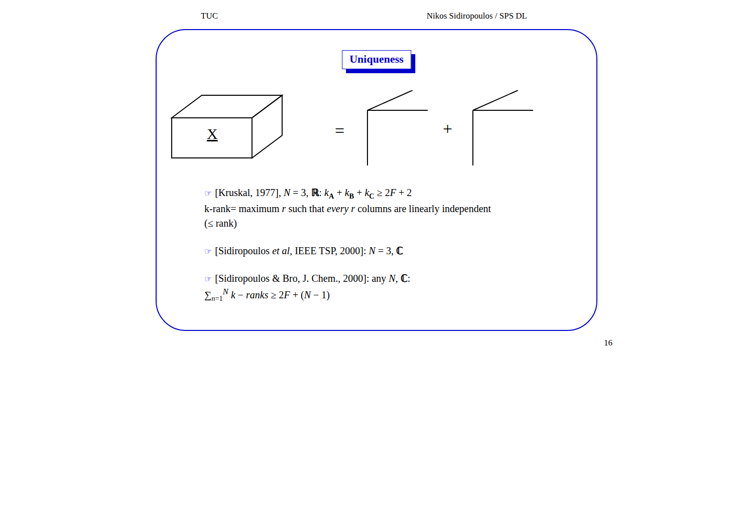TUC Nikos Sidiropoulos / SPS DL
Uniqueness
X = +
☞[Kruskal, 1977], N = 3, ℝ: kA + kB + kC ≥ 2F + 2
k-rank= maximum r such that every r columns are linearly independent
(≤ rank)
☞[Sidiropoulos et al, IEEE TSP, 2000]: N = 3, ℂ
☞[Sidiropoulos & Bro, J. Chem., 2000]: any N, ℂ:
∑n=1N k − ranks ≥ 2F + (N − 1)
16